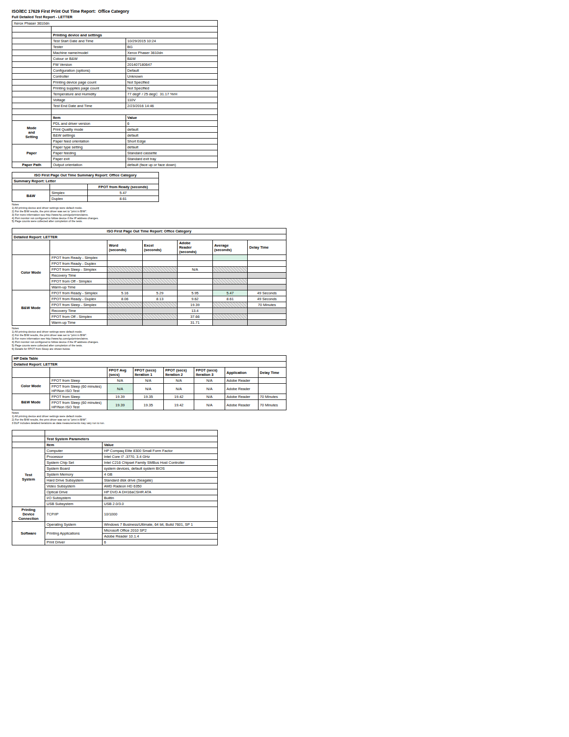ISO/IEC 17629 First Print Out Time Report: Office Category
Full Detailed Test Report - LETTER
| Xerox Phaser 3610dn |
| | Printing device and settings |
| | Test Start Date and Time | 10/29/2015 10:24 |
| | Tester | BG |
| | Machine name/model | Xerox Phaser 3610dn |
| | Colour or B&W | B&W |
| | FW Version | 201407180647 |
| | Configuration (options) | Default |
| | Controller | Unknown |
| | Printing device page count | Not Specified |
| | Printing supplies page count | Not Specified |
| | Temperature and Humidity | 77 degF / 25 degC 31.17 %rH |
| | Voltage | 110V |
| | Test End Date and Time | 2/23/2016 14:46 |
| | Item | Value |
| Mode and Setting | PDL and driver version | 6 |
| Print Quality mode | default |
| B&W settings | default |
| Paper feed orientation | Short Edge |
| Paper | Paper type setting | default |
| Paper feeding | Standard cassette |
| Paper exit | Standard exit tray |
| Paper Path | Output orientation | default (face up or face down) |
| ISO First Page Out Time Summary Report: Office Category |
| Summary Report: Letter |
| | | FPOT from Ready (seconds) |
| B&W | Simplex | 5.47 |
| Duplex | 8.61 |
Notes
1) All printing device and driver settings were default mode.
2) For the B/W results, the print driver was set to "print in B/W".
3) For more information see http://www.hp.com/go/printerclaims.
4) Port monitor not configured to follow device if the IP address changes.
5) Page counts were collected after completion of the tests.
| ISO First Page Out Time Report: Office Category |
| Detailed Report: LETTER |
| | | Word (seconds) | Excel (seconds) | Adobe Reader (seconds) | Average (seconds) | Delay Time |
| Color Mode | FPOT from Ready - Simplex | | | | | |
| FPOT from Ready - Duplex | | | | | |
| FPOT from Sleep - Simplex | | | N/A | | |
| Recovery Time | | | | | |
| FPOT from Off - Simplex | | | | | |
| Warm-up Time | | | | | |
| B&W Mode | FPOT from Ready - Simplex | 5.16 | 5.29 | 5.95 | 5.47 | 49 Seconds |
| FPOT from Ready - Duplex | 8.06 | 8.13 | 9.62 | 8.61 | 49 Seconds |
| FPOT from Sleep - Simplex | | | 19.39 | | 70 Minutes |
| Recovery Time | | | 13.4 | | |
| FPOT from Off - Simplex | | | 37.66 | | |
| Warm-up Time | | | 31.71 | | |
Notes
1) All printing device and driver settings were default mode.
2) For the B/W results, the print driver was set to "print in B/W".
3) For more information see http://www.hp.com/go/printerclaims.
4) Port monitor not configured to follow device if the IP address changes.
5) Page counts were collected after completion of the tests.
6) Details for FPOT from Sleep are shown below.
| HP Data Table |
| Detailed Report: LETTER |
| | | FPOT Avg (secs) | FPOT (secs) Iteration 1 | FPOT (secs) Iteration 2 | FPOT (secs) Iteration 3 | Application | Delay Time |
| Color Mode | FPOT from Sleep | N/A | N/A | N/A | N/A | Adobe Reader | |
| FPOT from Sleep (60 minutes) HP/Non ISO Test | N/A | N/A | N/A | N/A | Adobe Reader | |
| B&W Mode | FPOT from Sleep | 19.39 | 19.35 | 19.42 | N/A | Adobe Reader | 70 Minutes |
| FPOT from Sleep (60 minutes) HP/Non ISO Test | 19.39 | 19.35 | 19.42 | N/A | Adobe Reader | 70 Minutes |
Notes
1) All printing device and driver settings were default mode.
2) For the B/W results, the print driver was set to "print in B/W".
3 DLP includes detailed iterations as data measurements may vary run to run.
| | Test System Parameters |
| | Item | Value |
| Test System | Computer | HP Compaq Elite 8300 Small Form Factor |
| Processor | Intel Core i7 -3770, 3.4 GHz |
| System Chip Set | Intel C216 Chipset Family SMBus Host Controller |
| System Board | system devices, default system BIOS |
| System Memory | 4 GB |
| Hard Drive Subsystem | Standard disk drive (Seagate) |
| Video Subsystem | AMD Radeon HD 6350 |
| Optical Drive | HP DVD A DH16aCSHR ATA |
| I/O Subsystem | Builtin |
| USB Subsystem | USB 2.0/3.0 |
| Printing Device Connection | TCP/IP | 10/1000 |
| Software | Operating System | Windows 7 Business/Ultimate, 64 bit, Build 7601, SP 1 |
| Printing Applications | Microsoft Office 2010 SP2 |
| Adobe Reader 10.1.4 |
| Print Driver | 6 |